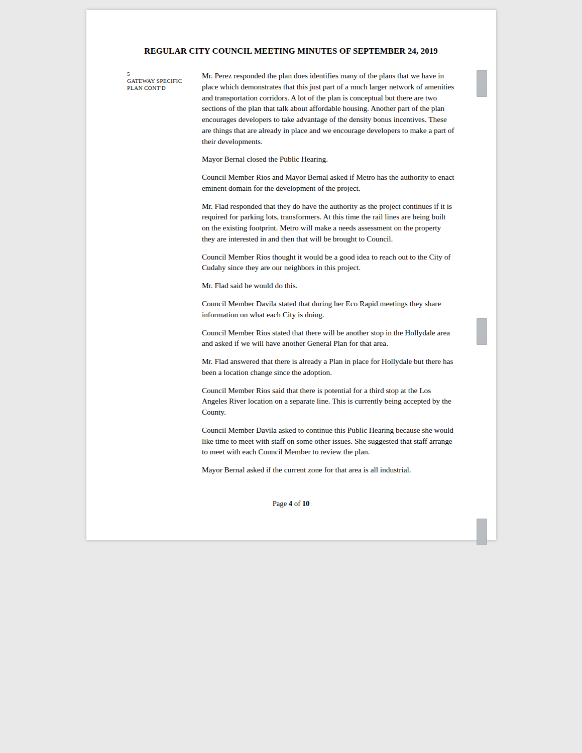REGULAR CITY COUNCIL MEETING MINUTES OF SEPTEMBER 24, 2019
5
GATEWAY SPECIFIC
PLAN CONT'D
Mr. Perez responded the plan does identifies many of the plans that we have in place which demonstrates that this just part of a much larger network of amenities and transportation corridors. A lot of the plan is conceptual but there are two sections of the plan that talk about affordable housing. Another part of the plan encourages developers to take advantage of the density bonus incentives. These are things that are already in place and we encourage developers to make a part of their developments.
Mayor Bernal closed the Public Hearing.
Council Member Rios and Mayor Bernal asked if Metro has the authority to enact eminent domain for the development of the project.
Mr. Flad responded that they do have the authority as the project continues if it is required for parking lots, transformers. At this time the rail lines are being built on the existing footprint. Metro will make a needs assessment on the property they are interested in and then that will be brought to Council.
Council Member Rios thought it would be a good idea to reach out to the City of Cudahy since they are our neighbors in this project.
Mr. Flad said he would do this.
Council Member Davila stated that during her Eco Rapid meetings they share information on what each City is doing.
Council Member Rios stated that there will be another stop in the Hollydale area and asked if we will have another General Plan for that area.
Mr. Flad answered that there is already a Plan in place for Hollydale but there has been a location change since the adoption.
Council Member Rios said that there is potential for a third stop at the Los Angeles River location on a separate line. This is currently being accepted by the County.
Council Member Davila asked to continue this Public Hearing because she would like time to meet with staff on some other issues. She suggested that staff arrange to meet with each Council Member to review the plan.
Mayor Bernal asked if the current zone for that area is all industrial.
Page 4 of 10